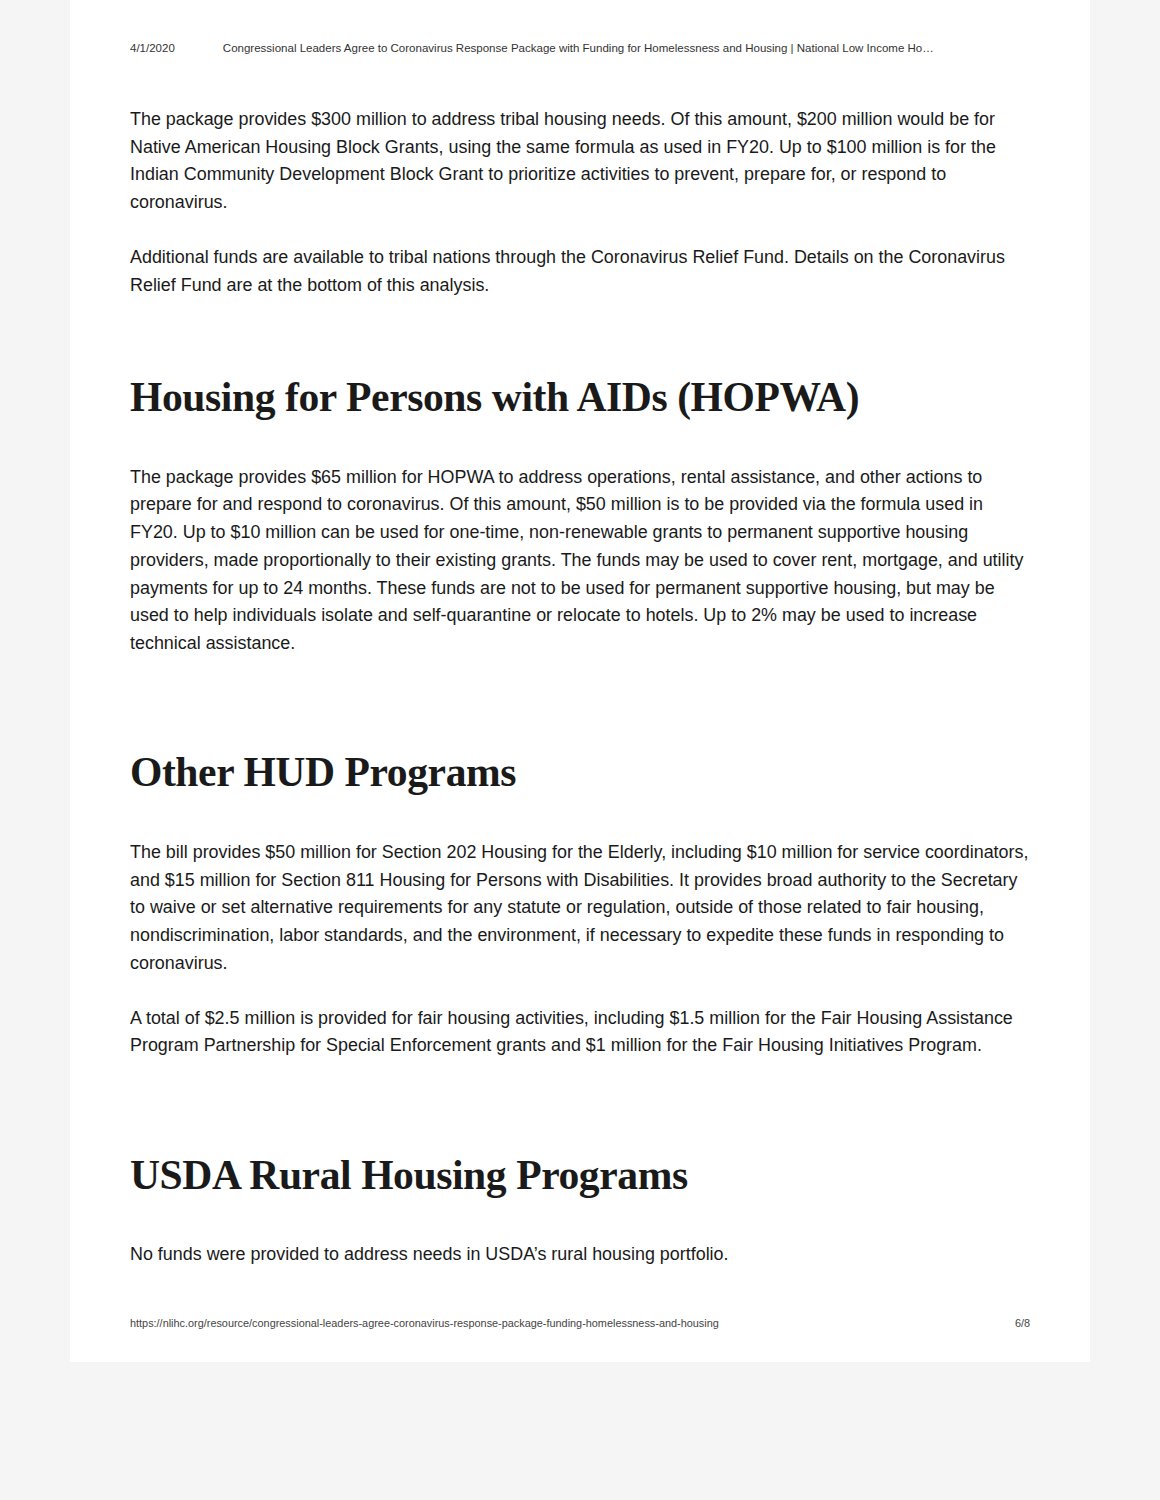4/1/2020 Congressional Leaders Agree to Coronavirus Response Package with Funding for Homelessness and Housing | National Low Income Ho…
The package provides $300 million to address tribal housing needs. Of this amount, $200 million would be for Native American Housing Block Grants, using the same formula as used in FY20. Up to $100 million is for the Indian Community Development Block Grant to prioritize activities to prevent, prepare for, or respond to coronavirus.
Additional funds are available to tribal nations through the Coronavirus Relief Fund. Details on the Coronavirus Relief Fund are at the bottom of this analysis.
Housing for Persons with AIDs (HOPWA)
The package provides $65 million for HOPWA to address operations, rental assistance, and other actions to prepare for and respond to coronavirus. Of this amount, $50 million is to be provided via the formula used in FY20. Up to $10 million can be used for one-time, non-renewable grants to permanent supportive housing providers, made proportionally to their existing grants. The funds may be used to cover rent, mortgage, and utility payments for up to 24 months. These funds are not to be used for permanent supportive housing, but may be used to help individuals isolate and self-quarantine or relocate to hotels. Up to 2% may be used to increase technical assistance.
Other HUD Programs
The bill provides $50 million for Section 202 Housing for the Elderly, including $10 million for service coordinators, and $15 million for Section 811 Housing for Persons with Disabilities. It provides broad authority to the Secretary to waive or set alternative requirements for any statute or regulation, outside of those related to fair housing, nondiscrimination, labor standards, and the environment, if necessary to expedite these funds in responding to coronavirus.
A total of $2.5 million is provided for fair housing activities, including $1.5 million for the Fair Housing Assistance Program Partnership for Special Enforcement grants and $1 million for the Fair Housing Initiatives Program.
USDA Rural Housing Programs
No funds were provided to address needs in USDA’s rural housing portfolio.
https://nlihc.org/resource/congressional-leaders-agree-coronavirus-response-package-funding-homelessness-and-housing 6/8